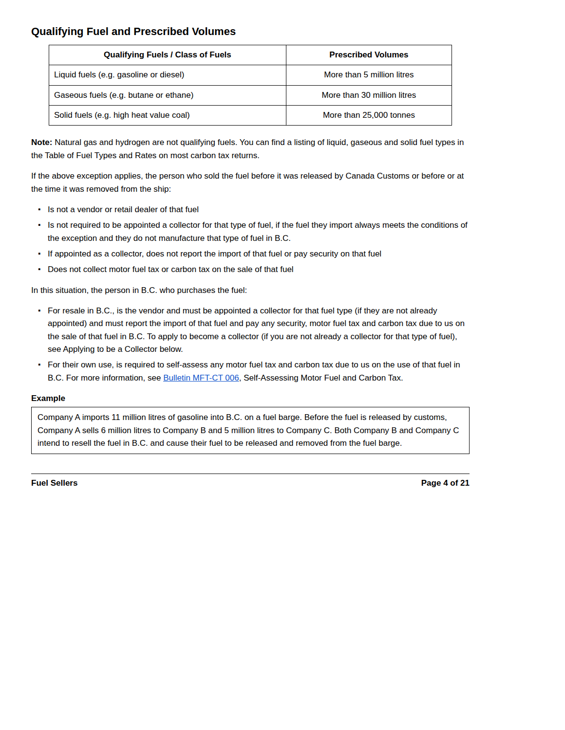Qualifying Fuel and Prescribed Volumes
| Qualifying Fuels / Class of Fuels | Prescribed Volumes |
| --- | --- |
| Liquid fuels (e.g. gasoline or diesel) | More than 5 million litres |
| Gaseous fuels (e.g. butane or ethane) | More than 30 million litres |
| Solid fuels (e.g. high heat value coal) | More than 25,000 tonnes |
Note: Natural gas and hydrogen are not qualifying fuels. You can find a listing of liquid, gaseous and solid fuel types in the Table of Fuel Types and Rates on most carbon tax returns.
If the above exception applies, the person who sold the fuel before it was released by Canada Customs or before or at the time it was removed from the ship:
Is not a vendor or retail dealer of that fuel
Is not required to be appointed a collector for that type of fuel, if the fuel they import always meets the conditions of the exception and they do not manufacture that type of fuel in B.C.
If appointed as a collector, does not report the import of that fuel or pay security on that fuel
Does not collect motor fuel tax or carbon tax on the sale of that fuel
In this situation, the person in B.C. who purchases the fuel:
For resale in B.C., is the vendor and must be appointed a collector for that fuel type (if they are not already appointed) and must report the import of that fuel and pay any security, motor fuel tax and carbon tax due to us on the sale of that fuel in B.C. To apply to become a collector (if you are not already a collector for that type of fuel), see Applying to be a Collector below.
For their own use, is required to self-assess any motor fuel tax and carbon tax due to us on the use of that fuel in B.C. For more information, see Bulletin MFT-CT 006, Self-Assessing Motor Fuel and Carbon Tax.
Example
Company A imports 11 million litres of gasoline into B.C. on a fuel barge. Before the fuel is released by customs, Company A sells 6 million litres to Company B and 5 million litres to Company C. Both Company B and Company C intend to resell the fuel in B.C. and cause their fuel to be released and removed from the fuel barge.
Fuel Sellers Page 4 of 21